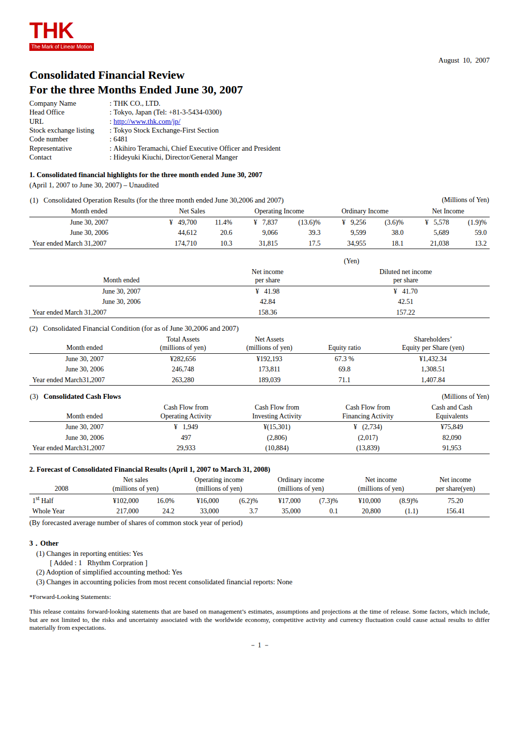THK
The Mark of Linear Motion
August 10, 2007
Consolidated Financial Review
For the three Months Ended June 30, 2007
| Company Name | : | THK CO., LTD. |
| Head Office | : | Tokyo, Japan (Tel: +81-3-5434-0300) |
| URL | : | http://www.thk.com/jp/ |
| Stock exchange listing | : | Tokyo Stock Exchange-First Section |
| Code number | : | 6481 |
| Representative | : | Akihiro Teramachi, Chief Executive Officer and President |
| Contact | : | Hideyuki Kiuchi, Director/General Manger |
1. Consolidated financial highlights for the three month ended June 30, 2007
(April 1, 2007 to June 30, 2007) – Unaudited
| (1) Consolidated Operation Results (for the three month ended June 30,2006 and 2007) | (Millions of Yen) |
| Month ended | Net Sales | Operating Income | Ordinary Income | Net Income |
| --- | --- | --- | --- | --- |
| June 30, 2007 | ¥ 49,700 | 11.4% | ¥ 7,837 | (13.6)% | ¥ 9,256 | (3.6)% | ¥ 5,578 | (1.9)% |
| June 30, 2006 | 44,612 | 20.6 | 9,066 | 39.3 | 9,599 | 38.0 | 5,689 | 59.0 |
| Year ended March 31,2007 | 174,710 | 10.3 | 31,815 | 17.5 | 34,955 | 18.1 | 21,038 | 13.2 |
| | (Yen) |
| --- | --- |
| Month ended | Net income per share | Diluted net income per share |
| June 30, 2007 | ¥ 41.98 | ¥ 41.70 |
| June 30, 2006 | 42.84 | 42.51 |
| Year ended March 31,2007 | 158.36 | 157.22 |
(2) Consolidated Financial Condition (for as of June 30,2006 and 2007)
| Month ended | Total Assets (millions of yen) | Net Assets (millions of yen) | Equity ratio | Shareholders’ Equity per Share (yen) |
| --- | --- | --- | --- | --- |
| June 30, 2007 | ¥282,656 | ¥192,193 | 67.3 % | ¥1,432.34 |
| June 30, 2006 | 246,748 | 173,811 | 69.8 | 1,308.51 |
| Year ended March31,2007 | 263,280 | 189,039 | 71.1 | 1,407.84 |
| (3) Consolidated Cash Flows | (Millions of Yen) |
| Month ended | Cash Flow from Operating Activity | Cash Flow from Investing Activity | Cash Flow from Financing Activity | Cash and Cash Equivalents |
| --- | --- | --- | --- | --- |
| June 30, 2007 | ¥ 1,949 | ¥(15,301) | ¥ (2,734) | ¥75,849 |
| June 30, 2006 | 497 | (2,806) | (2,017) | 82,090 |
| Year ended March31,2007 | 29,933 | (10,884) | (13,839) | 91,953 |
2. Forecast of Consolidated Financial Results (April 1, 2007 to March 31, 2008)
| 2008 | Net sales (millions of yen) | Operating income (millions of yen) | Ordinary income (millions of yen) | Net income (millions of yen) | Net income per share(yen) |
| --- | --- | --- | --- | --- | --- |
| 1 st Half | ¥102,000 | 16.0% | ¥16,000 | (6.2)% | ¥17,000 | (7.3)% | ¥10,000 | (8.9)% | 75.20 |
| Whole Year | 217,000 | 24.2 | 33,000 | 3.7 | 35,000 | 0.1 | 20,800 | (1.1) | 156.41 |
(By forecasted average number of shares of common stock year of period)
3．Other
(1) Changes in reporting entities: Yes
[ Added : 1 Rhythm Corpration ]
(2) Adoption of simplified accounting method: Yes
(3) Changes in accounting policies from most recent consolidated financial reports: None
*Forward-Looking Statements:
This release contains forward-looking statements that are based on management’s estimates, assumptions and projections at the time of release. Some factors, which include, but are not limited to, the risks and uncertainty associated with the worldwide economy, competitive activity and currency fluctuation could cause actual results to differ materially from expectations.
－ 1 －